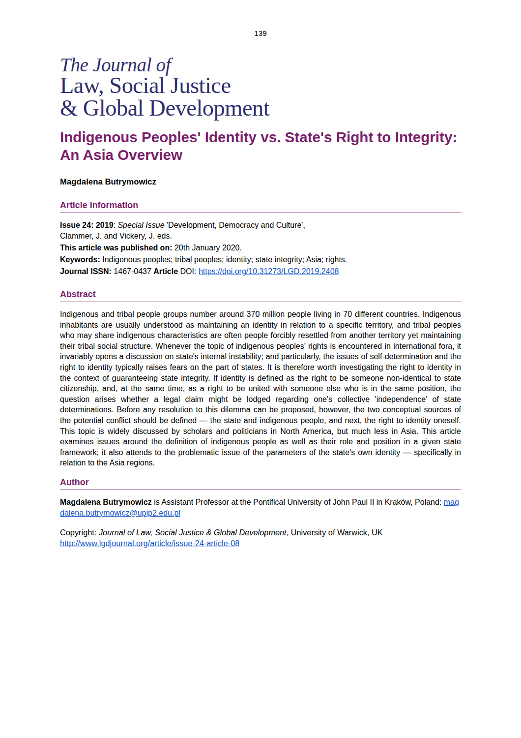139
The Journal of Law, Social Justice & Global Development
Indigenous Peoples' Identity vs. State's Right to Integrity: An Asia Overview
Magdalena Butrymowicz
Article Information
Issue 24: 2019: Special Issue 'Development, Democracy and Culture',
Clammer, J. and Vickery, J. eds.
This article was published on: 20th January 2020.
Keywords: Indigenous peoples; tribal peoples; identity; state integrity; Asia; rights.
Journal ISSN: 1467-0437 Article DOI: https://doi.org/10.31273/LGD.2019.2408
Abstract
Indigenous and tribal people groups number around 370 million people living in 70 different countries. Indigenous inhabitants are usually understood as maintaining an identity in relation to a specific territory, and tribal peoples who may share indigenous characteristics are often people forcibly resettled from another territory yet maintaining their tribal social structure. Whenever the topic of indigenous peoples' rights is encountered in international fora, it invariably opens a discussion on state's internal instability; and particularly, the issues of self-determination and the right to identity typically raises fears on the part of states. It is therefore worth investigating the right to identity in the context of guaranteeing state integrity. If identity is defined as the right to be someone non-identical to state citizenship, and, at the same time, as a right to be united with someone else who is in the same position, the question arises whether a legal claim might be lodged regarding one's collective 'independence' of state determinations. Before any resolution to this dilemma can be proposed, however, the two conceptual sources of the potential conflict should be defined — the state and indigenous people, and next, the right to identity oneself. This topic is widely discussed by scholars and politicians in North America, but much less in Asia. This article examines issues around the definition of indigenous people as well as their role and position in a given state framework; it also attends to the problematic issue of the parameters of the state's own identity — specifically in relation to the Asia regions.
Author
Magdalena Butrymowicz is Assistant Professor at the Pontifical University of John Paul II in Kraków, Poland: magdalena.butrymowicz@upjp2.edu.pl
Copyright: Journal of Law, Social Justice & Global Development, University of Warwick, UK
http://www.lgdjournal.org/article/issue-24-article-08